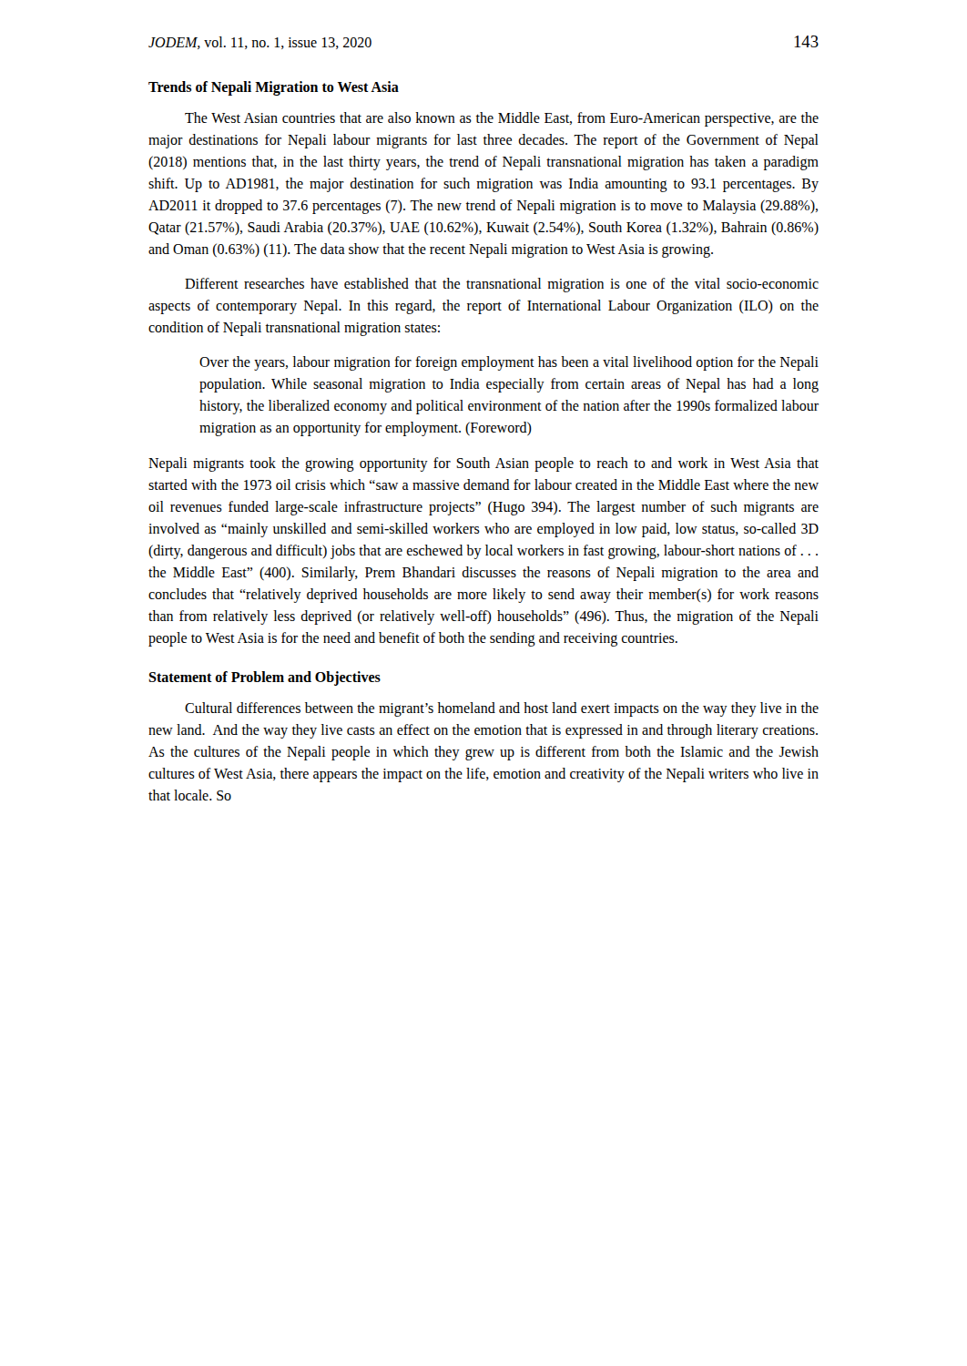JODEM, vol. 11, no. 1, issue 13, 2020 143
Trends of Nepali Migration to West Asia
The West Asian countries that are also known as the Middle East, from Euro-American perspective, are the major destinations for Nepali labour migrants for last three decades. The report of the Government of Nepal (2018) mentions that, in the last thirty years, the trend of Nepali transnational migration has taken a paradigm shift. Up to AD1981, the major destination for such migration was India amounting to 93.1 percentages. By AD2011 it dropped to 37.6 percentages (7). The new trend of Nepali migration is to move to Malaysia (29.88%), Qatar (21.57%), Saudi Arabia (20.37%), UAE (10.62%), Kuwait (2.54%), South Korea (1.32%), Bahrain (0.86%) and Oman (0.63%) (11). The data show that the recent Nepali migration to West Asia is growing.
Different researches have established that the transnational migration is one of the vital socio-economic aspects of contemporary Nepal. In this regard, the report of International Labour Organization (ILO) on the condition of Nepali transnational migration states:
Over the years, labour migration for foreign employment has been a vital livelihood option for the Nepali population. While seasonal migration to India especially from certain areas of Nepal has had a long history, the liberalized economy and political environment of the nation after the 1990s formalized labour migration as an opportunity for employment. (Foreword)
Nepali migrants took the growing opportunity for South Asian people to reach to and work in West Asia that started with the 1973 oil crisis which “saw a massive demand for labour created in the Middle East where the new oil revenues funded large-scale infrastructure projects” (Hugo 394). The largest number of such migrants are involved as “mainly unskilled and semi-skilled workers who are employed in low paid, low status, so-called 3D (dirty, dangerous and difficult) jobs that are eschewed by local workers in fast growing, labour-short nations of . . . the Middle East” (400). Similarly, Prem Bhandari discusses the reasons of Nepali migration to the area and concludes that “relatively deprived households are more likely to send away their member(s) for work reasons than from relatively less deprived (or relatively well-off) households” (496). Thus, the migration of the Nepali people to West Asia is for the need and benefit of both the sending and receiving countries.
Statement of Problem and Objectives
Cultural differences between the migrant’s homeland and host land exert impacts on the way they live in the new land. And the way they live casts an effect on the emotion that is expressed in and through literary creations. As the cultures of the Nepali people in which they grew up is different from both the Islamic and the Jewish cultures of West Asia, there appears the impact on the life, emotion and creativity of the Nepali writers who live in that locale. So